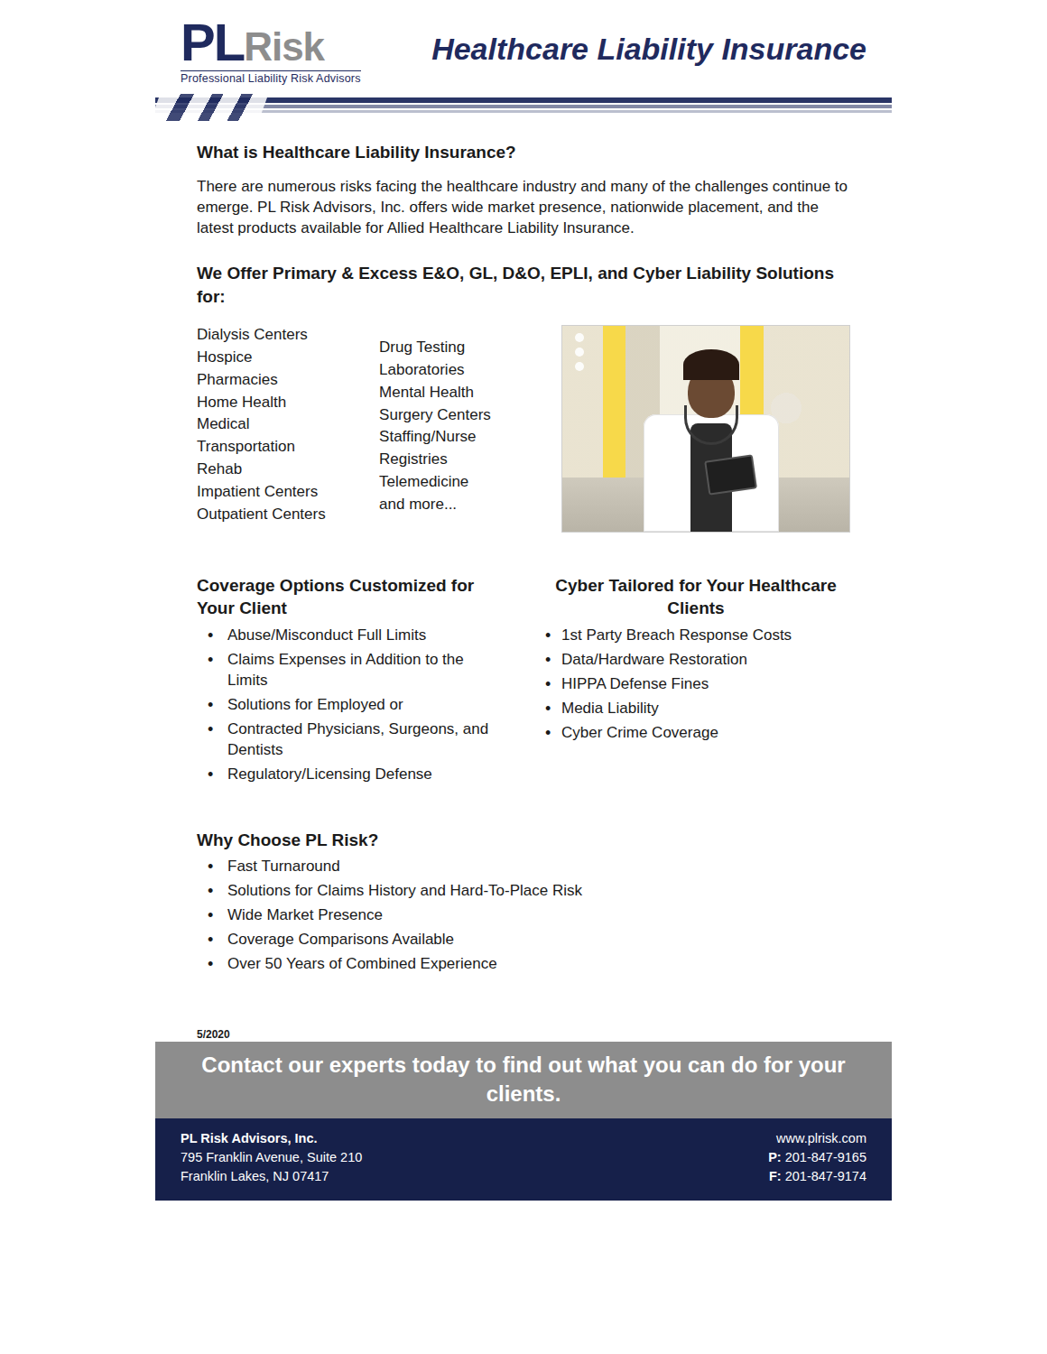PL Risk
Professional Liability Risk Advisors
Healthcare Liability Insurance
What is Healthcare Liability Insurance?
There are numerous risks facing the healthcare industry and many of the challenges continue to emerge. PL Risk Advisors, Inc. offers wide market presence, nationwide placement, and the latest products available for Allied Healthcare Liability Insurance.
We Offer Primary & Excess E&O, GL, D&O, EPLI, and Cyber Liability Solutions for:
Dialysis Centers
Hospice
Pharmacies
Home Health
Medical
Transportation
Rehab
Impatient Centers
Outpatient Centers
Drug Testing
Laboratories
Mental Health
Surgery Centers
Staffing/Nurse
Registries
Telemedicine
and more...
Coverage Options Customized for Your Client
Abuse/Misconduct Full Limits
Claims Expenses in Addition to the Limits
Solutions for Employed or
Contracted Physicians, Surgeons, and Dentists
Regulatory/Licensing Defense
Cyber Tailored for Your Healthcare Clients
1st Party Breach Response Costs
Data/Hardware Restoration
HIPPA Defense Fines
Media Liability
Cyber Crime Coverage
Why Choose PL Risk?
Fast Turnaround
Solutions for Claims History and Hard-To-Place Risk
Wide Market Presence
Coverage Comparisons Available
Over 50 Years of Combined Experience
5/2020
Contact our experts today to find out what you can do for your clients.
PL Risk Advisors, Inc.
795 Franklin Avenue, Suite 210
Franklin Lakes, NJ 07417
www.plrisk.com
P: 201-847-9165
F: 201-847-9174